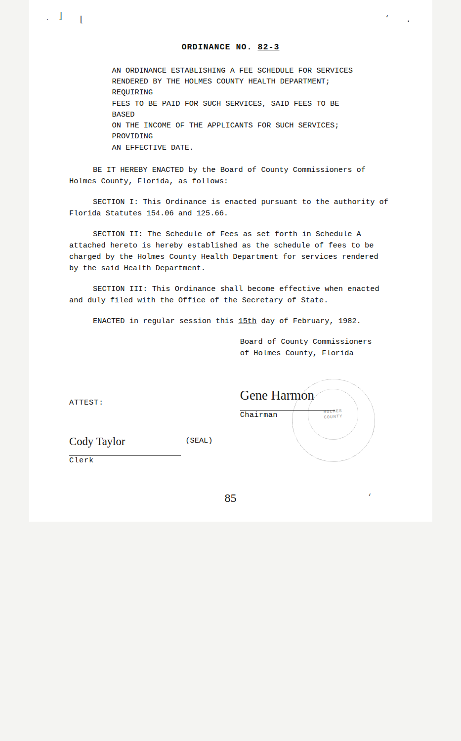. .
|
⌊
‘
.
ORDINANCE NO. 82-3
AN ORDINANCE ESTABLISHING A FEE SCHEDULE FOR SERVICES
RENDERED BY THE HOLMES COUNTY HEALTH DEPARTMENT; REQUIRING
FEES TO BE PAID FOR SUCH SERVICES, SAID FEES TO BE BASED
ON THE INCOME OF THE APPLICANTS FOR SUCH SERVICES; PROVIDING
AN EFFECTIVE DATE.
BE IT HEREBY ENACTED by the Board of County Commissioners of Holmes County, Florida, as follows:
SECTION I: This Ordinance is enacted pursuant to the authority of Florida Statutes 154.06 and 125.66.
SECTION II: The Schedule of Fees as set forth in Schedule A attached hereto is hereby established as the schedule of fees to be charged by the Holmes County Health Department for services rendered by the said Health Department.
SECTION III: This Ordinance shall become effective when enacted and duly filed with the Office of the Secretary of State.
ENACTED in regular session this 15th day of February, 1982.
Board of County Commissioners
of Holmes County, Florida
‘
ATTEST:
Gene Harmon
Chairman
Cody Taylor
Clerk
(SEAL)
HOLMES
COUNTY
85